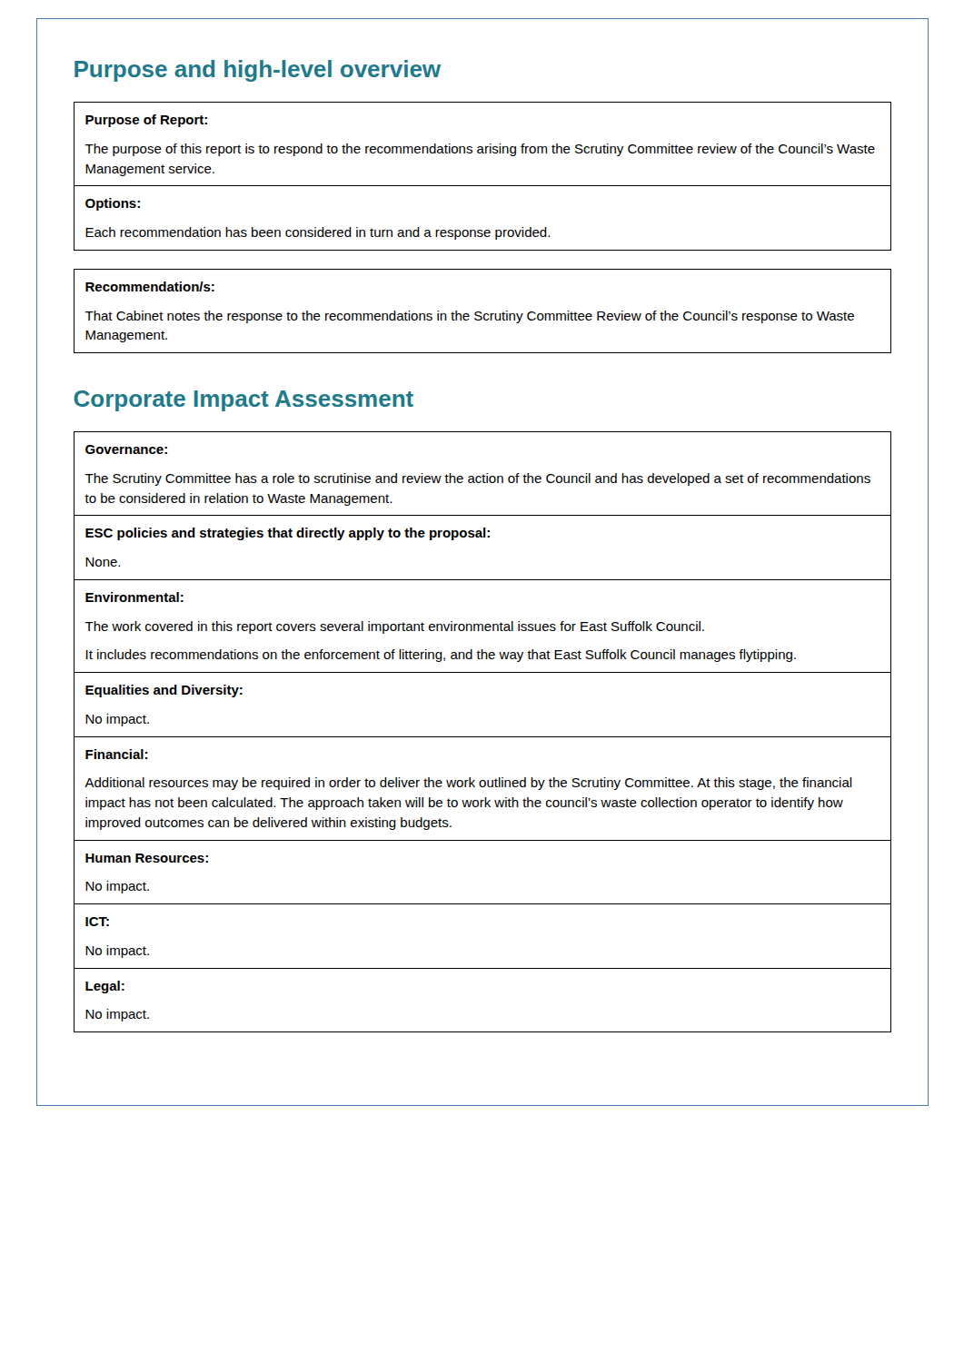Purpose and high-level overview
| Purpose of Report: The purpose of this report is to respond to the recommendations arising from the Scrutiny Committee review of the Council’s Waste Management service. |
| Options: Each recommendation has been considered in turn and a response provided. |
| Recommendation/s: That Cabinet notes the response to the recommendations in the Scrutiny Committee Review of the Council’s response to Waste Management. |
Corporate Impact Assessment
| Governance: The Scrutiny Committee has a role to scrutinise and review the action of the Council and has developed a set of recommendations to be considered in relation to Waste Management. |
| ESC policies and strategies that directly apply to the proposal: None. |
| Environmental: The work covered in this report covers several important environmental issues for East Suffolk Council. It includes recommendations on the enforcement of littering, and the way that East Suffolk Council manages flytipping. |
| Equalities and Diversity: No impact. |
| Financial: Additional resources may be required in order to deliver the work outlined by the Scrutiny Committee. At this stage, the financial impact has not been calculated. The approach taken will be to work with the council’s waste collection operator to identify how improved outcomes can be delivered within existing budgets. |
| Human Resources: No impact. |
| ICT: No impact. |
| Legal: No impact. |